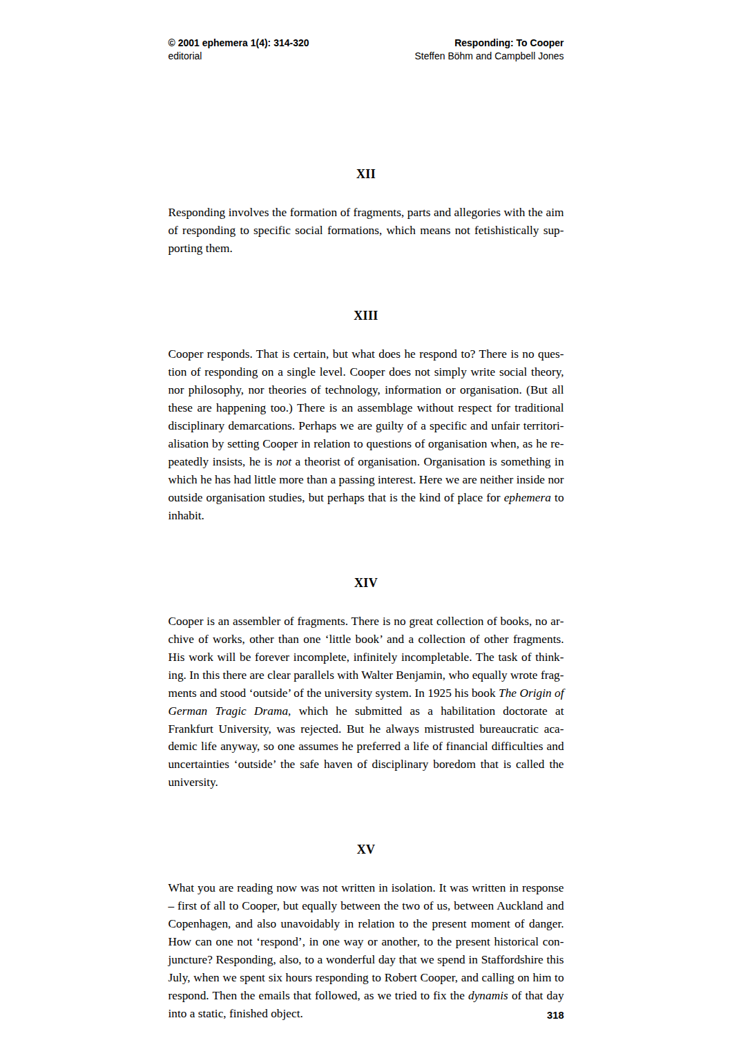© 2001 ephemera 1(4): 314-320
editorial
Responding: To Cooper
Steffen Böhm and Campbell Jones
XII
Responding involves the formation of fragments, parts and allegories with the aim of responding to specific social formations, which means not fetishistically supporting them.
XIII
Cooper responds. That is certain, but what does he respond to? There is no question of responding on a single level. Cooper does not simply write social theory, nor philosophy, nor theories of technology, information or organisation. (But all these are happening too.) There is an assemblage without respect for traditional disciplinary demarcations. Perhaps we are guilty of a specific and unfair territorialisation by setting Cooper in relation to questions of organisation when, as he repeatedly insists, he is not a theorist of organisation. Organisation is something in which he has had little more than a passing interest. Here we are neither inside nor outside organisation studies, but perhaps that is the kind of place for ephemera to inhabit.
XIV
Cooper is an assembler of fragments. There is no great collection of books, no archive of works, other than one ‘little book’ and a collection of other fragments. His work will be forever incomplete, infinitely incompletable. The task of thinking. In this there are clear parallels with Walter Benjamin, who equally wrote fragments and stood ‘outside’ of the university system. In 1925 his book The Origin of German Tragic Drama, which he submitted as a habilitation doctorate at Frankfurt University, was rejected. But he always mistrusted bureaucratic academic life anyway, so one assumes he preferred a life of financial difficulties and uncertainties ‘outside’ the safe haven of disciplinary boredom that is called the university.
XV
What you are reading now was not written in isolation. It was written in response – first of all to Cooper, but equally between the two of us, between Auckland and Copenhagen, and also unavoidably in relation to the present moment of danger. How can one not ‘respond’, in one way or another, to the present historical conjuncture? Responding, also, to a wonderful day that we spend in Staffordshire this July, when we spent six hours responding to Robert Cooper, and calling on him to respond. Then the emails that followed, as we tried to fix the dynamis of that day into a static, finished object.
318